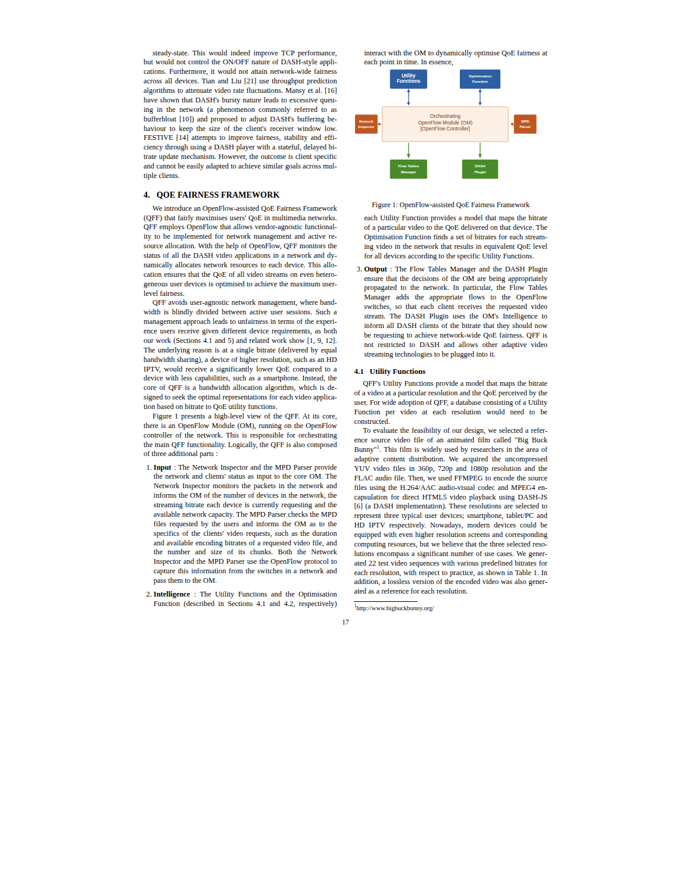steady-state. This would indeed improve TCP performance, but would not control the ON/OFF nature of DASH-style applications. Furthermore, it would not attain network-wide fairness across all devices. Tian and Liu [21] use throughput prediction algorithms to attenuate video rate fluctuations. Mansy et al. [16] have shown that DASH's bursty nature leads to excessive queuing in the network (a phenomenon commonly referred to as bufferbloat [10]) and proposed to adjust DASH's buffering behaviour to keep the size of the client's receiver window low. FESTIVE [14] attempts to improve fairness, stability and efficiency through using a DASH player with a stateful, delayed bitrate update mechanism. However, the outcome is client specific and cannot be easily adapted to achieve similar goals across multiple clients.
4. QOE FAIRNESS FRAMEWORK
We introduce an OpenFlow-assisted QoE Fairness Framework (QFF) that fairly maximises users' QoE in multimedia networks. QFF employs OpenFlow that allows vendor-agnostic functionality to be implemented for network management and active resource allocation. With the help of OpenFlow, QFF monitors the status of all the DASH video applications in a network and dynamically allocates network resources to each device. This allocation ensures that the QoE of all video streams on even heterogeneous user devices is optimised to achieve the maximum user-level fairness.
QFF avoids user-agnostic network management, where bandwidth is blindly divided between active user sessions. Such a management approach leads to unfairness in terms of the experience users receive given different device requirements, as both our work (Sections 4.1 and 5) and related work show [1, 9, 12]. The underlying reason is at a single bitrate (delivered by equal bandwidth sharing), a device of higher resolution, such as an HD IPTV, would receive a significantly lower QoE compared to a device with less capabilities, such as a smartphone. Instead, the core of QFF is a bandwidth allocation algorithm, which is designed to seek the optimal representations for each video application based on bitrate to QoE utility functions.
Figure 1 presents a high-level view of the QFF. At its core, there is an OpenFlow Module (OM), running on the OpenFlow controller of the network. This is responsible for orchestrating the main QFF functionality. Logically, the QFF is also composed of three additional parts :
Input : The Network Inspector and the MPD Parser provide the network and clients' status as input to the core OM. The Network Inspector monitors the packets in the network and informs the OM of the number of devices in the network, the streaming bitrate each device is currently requesting and the available network capacity. The MPD Parser checks the MPD files requested by the users and informs the OM as to the specifics of the clients' video requests, such as the duration and available encoding bitrates of a requested video file, and the number and size of its chunks. Both the Network Inspector and the MPD Parser use the OpenFlow protocol to capture this information from the switches in a network and pass them to the OM.
Intelligence : The Utility Functions and the Optimisation Function (described in Sections 4.1 and 4.2, respectively) interact with the OM to dynamically optimise QoE fairness at each point in time. In essence,
Utility Functions Optimisation Function Orchestrating OpenFlow Module (OM) [OpenFlow Controller] Network Inspector MPD Parser Flow Tables Manager DASH Plugin
Figure 1: OpenFlow-assisted QoE Fairness Framework
each Utility Function provides a model that maps the bitrate of a particular video to the QoE delivered on that device. The Optimisation Function finds a set of bitrates for each streaming video in the network that results in equivalent QoE level for all devices according to the specific Utility Functions.
Output : The Flow Tables Manager and the DASH Plugin ensure that the decisions of the OM are being appropriately propagated to the network. In particular, the Flow Tables Manager adds the appropriate flows to the OpenFlow switches, so that each client receives the requested video stream. The DASH Plugin uses the OM's Intelligence to inform all DASH clients of the bitrate that they should now be requesting to achieve network-wide QoE fairness. QFF is not restricted to DASH and allows other adaptive video streaming technologies to be plugged into it.
4.1 Utility Functions
QFF's Utility Functions provide a model that maps the bitrate of a video at a particular resolution and the QoE perceived by the user. For wide adoption of QFF, a database consisting of a Utility Function per video at each resolution would need to be constructed.
To evaluate the feasibility of our design, we selected a reference source video file of an animated film called "Big Buck Bunny"1. This film is widely used by researchers in the area of adaptive content distribution. We acquired the uncompressed YUV video files in 360p, 720p and 1080p resolution and the FLAC audio file. Then, we used FFMPEG to encode the source files using the H.264/AAC audio-visual codec and MPEG4 encapsulation for direct HTML5 video playback using DASH-JS [6] (a DASH implementation). These resolutions are selected to represent three typical user devices; smartphone, tablet/PC and HD IPTV respectively. Nowadays, modern devices could be equipped with even higher resolution screens and corresponding computing resources, but we believe that the three selected resolutions encompass a significant number of use cases. We generated 22 test video sequences with various predefined bitrates for each resolution, with respect to practice, as shown in Table 1. In addition, a lossless version of the encoded video was also generated as a reference for each resolution.
1http://www.bigbuckbunny.org/
17